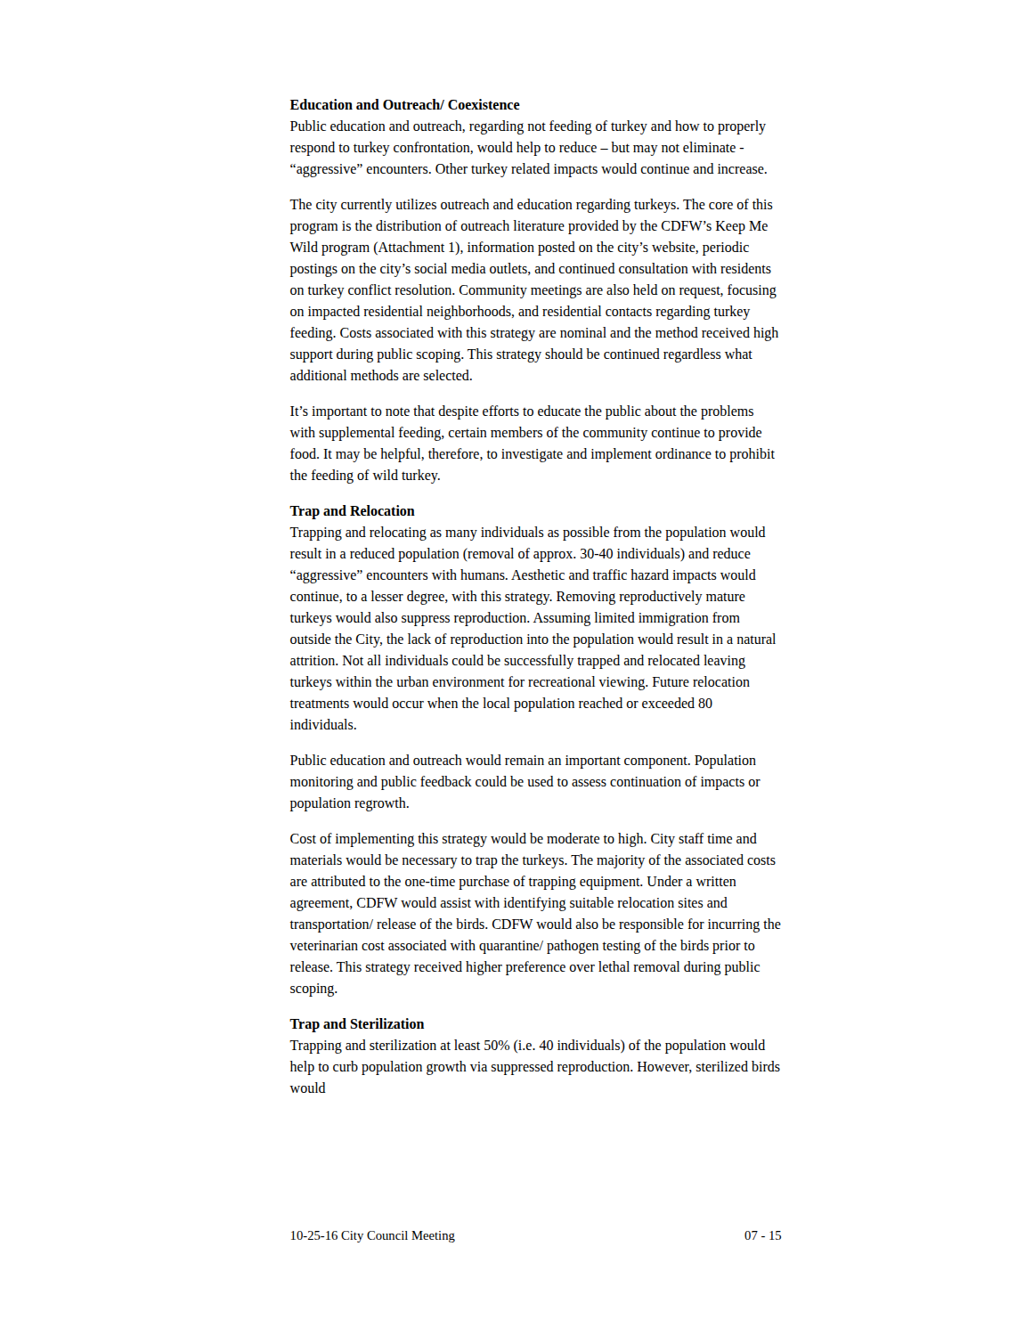Education and Outreach/ Coexistence
Public education and outreach, regarding not feeding of turkey and how to properly respond to turkey confrontation, would help to reduce – but may not eliminate - “aggressive” encounters. Other turkey related impacts would continue and increase.
The city currently utilizes outreach and education regarding turkeys. The core of this program is the distribution of outreach literature provided by the CDFW’s Keep Me Wild program (Attachment 1), information posted on the city’s website, periodic postings on the city’s social media outlets, and continued consultation with residents on turkey conflict resolution. Community meetings are also held on request, focusing on impacted residential neighborhoods, and residential contacts regarding turkey feeding. Costs associated with this strategy are nominal and the method received high support during public scoping. This strategy should be continued regardless what additional methods are selected.
It’s important to note that despite efforts to educate the public about the problems with supplemental feeding, certain members of the community continue to provide food. It may be helpful, therefore, to investigate and implement ordinance to prohibit the feeding of wild turkey.
Trap and Relocation
Trapping and relocating as many individuals as possible from the population would result in a reduced population (removal of approx. 30-40 individuals) and reduce “aggressive” encounters with humans. Aesthetic and traffic hazard impacts would continue, to a lesser degree, with this strategy. Removing reproductively mature turkeys would also suppress reproduction. Assuming limited immigration from outside the City, the lack of reproduction into the population would result in a natural attrition. Not all individuals could be successfully trapped and relocated leaving turkeys within the urban environment for recreational viewing. Future relocation treatments would occur when the local population reached or exceeded 80 individuals.
Public education and outreach would remain an important component. Population monitoring and public feedback could be used to assess continuation of impacts or population regrowth.
Cost of implementing this strategy would be moderate to high. City staff time and materials would be necessary to trap the turkeys. The majority of the associated costs are attributed to the one-time purchase of trapping equipment. Under a written agreement, CDFW would assist with identifying suitable relocation sites and transportation/ release of the birds. CDFW would also be responsible for incurring the veterinarian cost associated with quarantine/ pathogen testing of the birds prior to release. This strategy received higher preference over lethal removal during public scoping.
Trap and Sterilization
Trapping and sterilization at least 50% (i.e. 40 individuals) of the population would help to curb population growth via suppressed reproduction. However, sterilized birds would
10-25-16 City Council Meeting 07 - 15